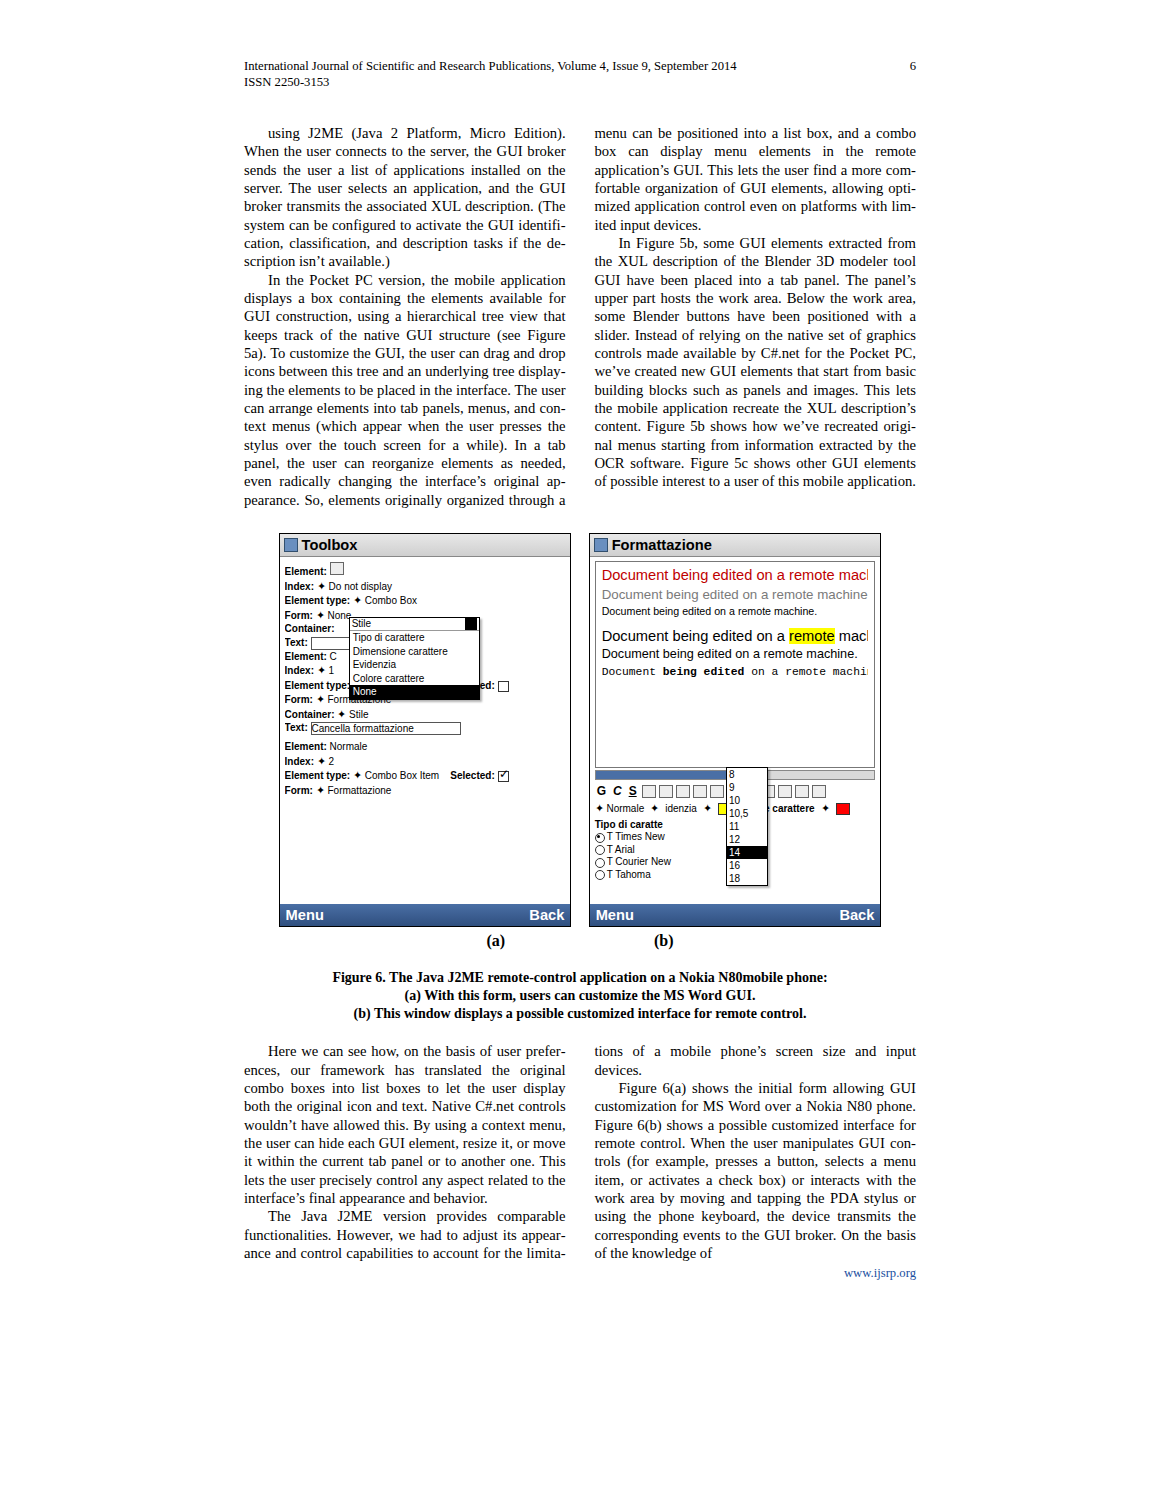International Journal of Scientific and Research Publications, Volume 4, Issue 9, September 2014 ISSN 2250-3153 6
using J2ME (Java 2 Platform, Micro Edition). When the user connects to the server, the GUI broker sends the user a list of applications installed on the server. The user selects an application, and the GUI broker transmits the associated XUL description. (The system can be configured to activate the GUI identification, classification, and description tasks if the description isn’t available.)
In the Pocket PC version, the mobile application displays a box containing the elements available for GUI construction, using a hierarchical tree view that keeps track of the native GUI structure (see Figure 5a). To customize the GUI, the user can drag and drop icons between this tree and an underlying tree displaying the elements to be placed in the interface. The user can arrange elements into tab panels, menus, and context menus (which appear when the user presses the stylus over the touch screen for a while). In a tab panel, the user can reorganize elements as needed, even radically changing the interface’s original appearance. So, elements originally organized through a menu can be positioned into a list box, and a combo box can display menu elements in the remote application’s GUI. This lets the user find a more comfortable organization of GUI elements, allowing optimized application control even on platforms with limited input devices.
In Figure 5b, some GUI elements extracted from the XUL description of the Blender 3D modeler tool GUI have been placed into a tab panel. The panel’s upper part hosts the work area. Below the work area, some Blender buttons have been positioned with a slider. Instead of relying on the native set of graphics controls made available by C#.net for the Pocket PC, we’ve created new GUI elements that start from basic building blocks such as panels and images. This lets the mobile application recreate the XUL description’s content. Figure 5b shows how we’ve recreated original menus starting from information extracted by the OCR software. Figure 5c shows other GUI elements of possible interest to a user of this mobile application.
Toolbox
Element:
Index: ✦ Do not display
Element type: ✦ Combo Box
Form: ✦ None
Container:
Text:
Element: C
Index: ✦ 1
Element type: ✦ Combo Box Item Selected:
Form: ✦ Formattazione
Container: ✦ Stile
Text: Cancella formattazione
Element: Normale
Index: ✦ 2
Element type: ✦ Combo Box Item Selected:
Form: ✦ Formattazione
Stile
Tipo di carattere
Dimensione carattere
Evidenzia
Colore carattere
None
Menu Back
Formattazione
Document being edited on a remote machin
Document being edited on a remote machine.
Document being edited on a remote machine.
Document being edited on a remote machin
Document being edited on a remote machine.
Document being edited on a remote machine
G C S
✦ Normale ✦ idenzia ✦ Colore carattere ✦
Tipo di caratte
T Times New
T Arial
T Courier New
T Tahoma
8
9
10
10,5
11
12
14
16
18
Menu Back
(a) (b)
Figure 6. The Java J2ME remote-control application on a Nokia N80mobile phone:
(a) With this form, users can customize the MS Word GUI.
(b) This window displays a possible customized interface for remote control.
Here we can see how, on the basis of user preferences, our framework has translated the original combo boxes into list boxes to let the user display both the original icon and text. Native C#.net controls wouldn’t have allowed this. By using a context menu, the user can hide each GUI element, resize it, or move it within the current tab panel or to another one. This lets the user precisely control any aspect related to the interface’s final appearance and behavior.
The Java J2ME version provides comparable functionalities. However, we had to adjust its appearance and control capabilities to account for the limitations of a mobile phone’s screen size and input devices.
Figure 6(a) shows the initial form allowing GUI customization for MS Word over a Nokia N80 phone. Figure 6(b) shows a possible customized interface for remote control. When the user manipulates GUI controls (for example, presses a button, selects a menu item, or activates a check box) or interacts with the work area by moving and tapping the PDA stylus or using the phone keyboard, the device transmits the corresponding events to the GUI broker. On the basis of the knowledge of
www.ijsrp.org